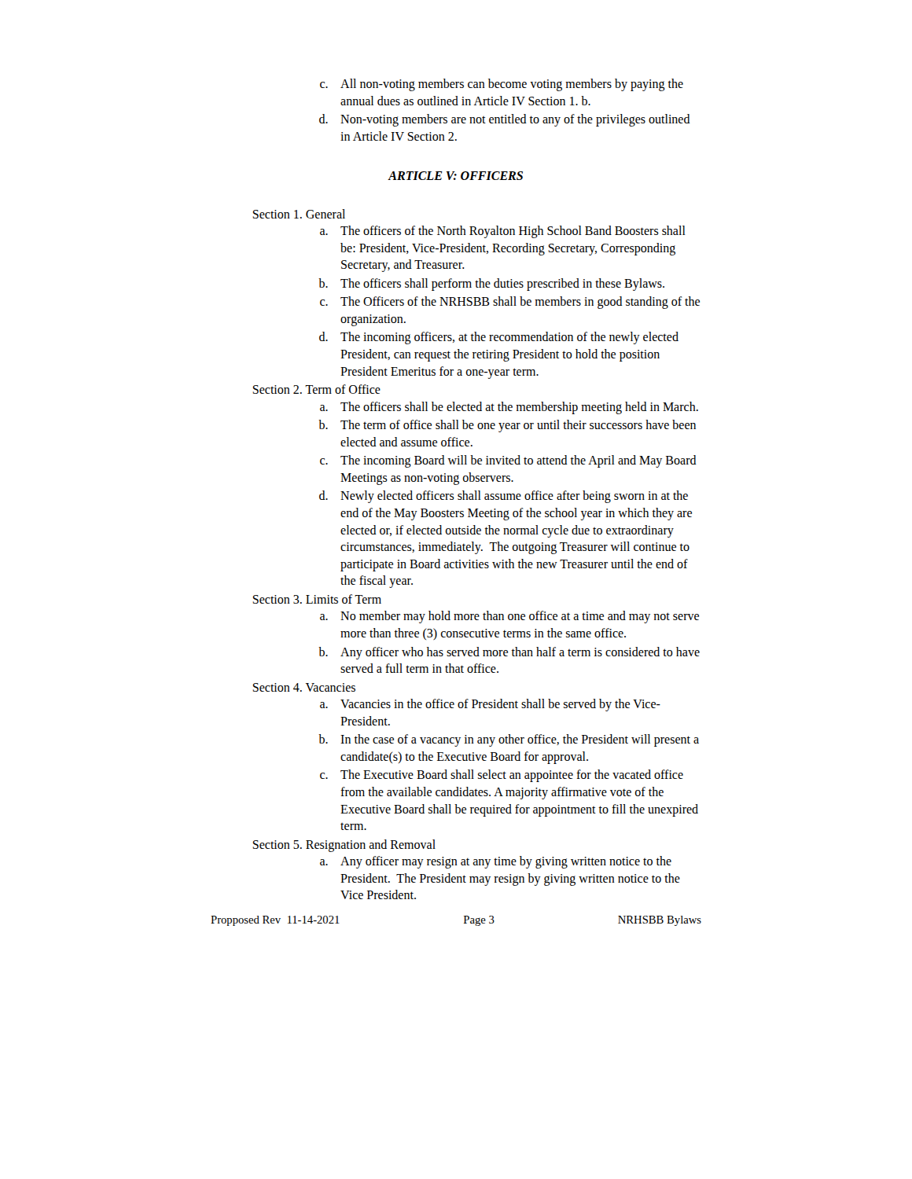All non-voting members can become voting members by paying the annual dues as outlined in Article IV Section 1. b.
Non-voting members are not entitled to any of the privileges outlined in Article IV Section 2.
ARTICLE V: OFFICERS
Section 1. General
The officers of the North Royalton High School Band Boosters shall be: President, Vice-President, Recording Secretary, Corresponding Secretary, and Treasurer.
The officers shall perform the duties prescribed in these Bylaws.
The Officers of the NRHSBB shall be members in good standing of the organization.
The incoming officers, at the recommendation of the newly elected President, can request the retiring President to hold the position President Emeritus for a one-year term.
Section 2. Term of Office
The officers shall be elected at the membership meeting held in March.
The term of office shall be one year or until their successors have been elected and assume office.
The incoming Board will be invited to attend the April and May Board Meetings as non-voting observers.
Newly elected officers shall assume office after being sworn in at the end of the May Boosters Meeting of the school year in which they are elected or, if elected outside the normal cycle due to extraordinary circumstances, immediately. The outgoing Treasurer will continue to participate in Board activities with the new Treasurer until the end of the fiscal year.
Section 3. Limits of Term
No member may hold more than one office at a time and may not serve more than three (3) consecutive terms in the same office.
Any officer who has served more than half a term is considered to have served a full term in that office.
Section 4. Vacancies
Vacancies in the office of President shall be served by the Vice-President.
In the case of a vacancy in any other office, the President will present a candidate(s) to the Executive Board for approval.
The Executive Board shall select an appointee for the vacated office from the available candidates. A majority affirmative vote of the Executive Board shall be required for appointment to fill the unexpired term.
Section 5. Resignation and Removal
Any officer may resign at any time by giving written notice to the President. The President may resign by giving written notice to the Vice President.
Propposed Rev 11-14-2021 Page 3 NRHSBB Bylaws